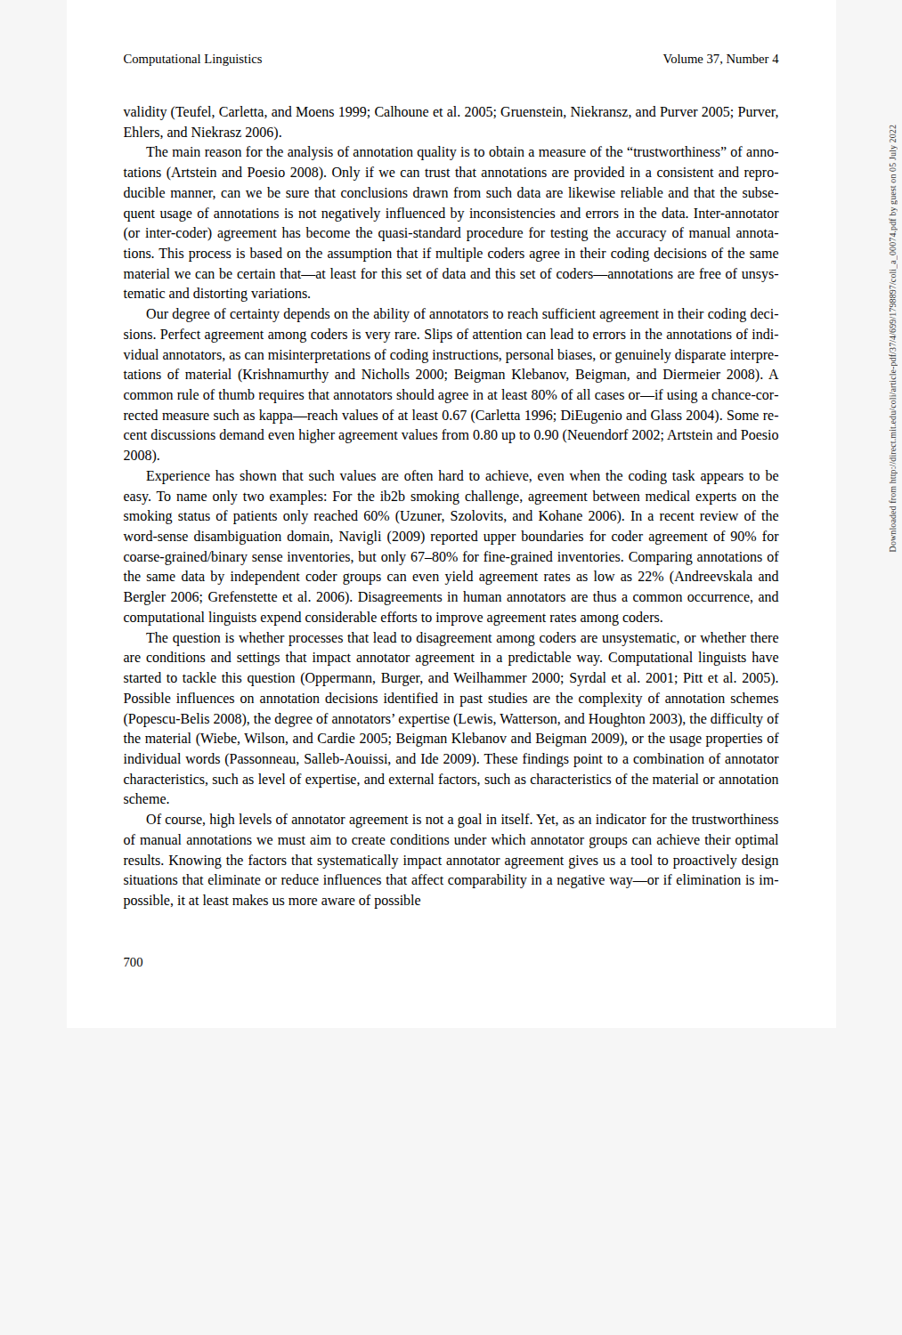Computational Linguistics Volume 37, Number 4
Downloaded from http://direct.mit.edu/coli/article-pdf/37/4/699/1798897/coli_a_00074.pdf by guest on 05 July 2022
validity (Teufel, Carletta, and Moens 1999; Calhoune et al. 2005; Gruenstein, Niekransz, and Purver 2005; Purver, Ehlers, and Niekrasz 2006).
The main reason for the analysis of annotation quality is to obtain a measure of the “trustworthiness” of annotations (Artstein and Poesio 2008). Only if we can trust that annotations are provided in a consistent and reproducible manner, can we be sure that conclusions drawn from such data are likewise reliable and that the subsequent usage of annotations is not negatively influenced by inconsistencies and errors in the data. Inter-annotator (or inter-coder) agreement has become the quasi-standard procedure for testing the accuracy of manual annotations. This process is based on the assumption that if multiple coders agree in their coding decisions of the same material we can be certain that—at least for this set of data and this set of coders—annotations are free of unsystematic and distorting variations.
Our degree of certainty depends on the ability of annotators to reach sufficient agreement in their coding decisions. Perfect agreement among coders is very rare. Slips of attention can lead to errors in the annotations of individual annotators, as can misinterpretations of coding instructions, personal biases, or genuinely disparate interpretations of material (Krishnamurthy and Nicholls 2000; Beigman Klebanov, Beigman, and Diermeier 2008). A common rule of thumb requires that annotators should agree in at least 80% of all cases or—if using a chance-corrected measure such as kappa—reach values of at least 0.67 (Carletta 1996; DiEugenio and Glass 2004). Some recent discussions demand even higher agreement values from 0.80 up to 0.90 (Neuendorf 2002; Artstein and Poesio 2008).
Experience has shown that such values are often hard to achieve, even when the coding task appears to be easy. To name only two examples: For the ib2b smoking challenge, agreement between medical experts on the smoking status of patients only reached 60% (Uzuner, Szolovits, and Kohane 2006). In a recent review of the word-sense disambiguation domain, Navigli (2009) reported upper boundaries for coder agreement of 90% for coarse-grained/binary sense inventories, but only 67–80% for fine-grained inventories. Comparing annotations of the same data by independent coder groups can even yield agreement rates as low as 22% (Andreevskala and Bergler 2006; Grefenstette et al. 2006). Disagreements in human annotators are thus a common occurrence, and computational linguists expend considerable efforts to improve agreement rates among coders.
The question is whether processes that lead to disagreement among coders are unsystematic, or whether there are conditions and settings that impact annotator agreement in a predictable way. Computational linguists have started to tackle this question (Oppermann, Burger, and Weilhammer 2000; Syrdal et al. 2001; Pitt et al. 2005). Possible influences on annotation decisions identified in past studies are the complexity of annotation schemes (Popescu-Belis 2008), the degree of annotators’ expertise (Lewis, Watterson, and Houghton 2003), the difficulty of the material (Wiebe, Wilson, and Cardie 2005; Beigman Klebanov and Beigman 2009), or the usage properties of individual words (Passonneau, Salleb-Aouissi, and Ide 2009). These findings point to a combination of annotator characteristics, such as level of expertise, and external factors, such as characteristics of the material or annotation scheme.
Of course, high levels of annotator agreement is not a goal in itself. Yet, as an indicator for the trustworthiness of manual annotations we must aim to create conditions under which annotator groups can achieve their optimal results. Knowing the factors that systematically impact annotator agreement gives us a tool to proactively design situations that eliminate or reduce influences that affect comparability in a negative way—or if elimination is impossible, it at least makes us more aware of possible
700